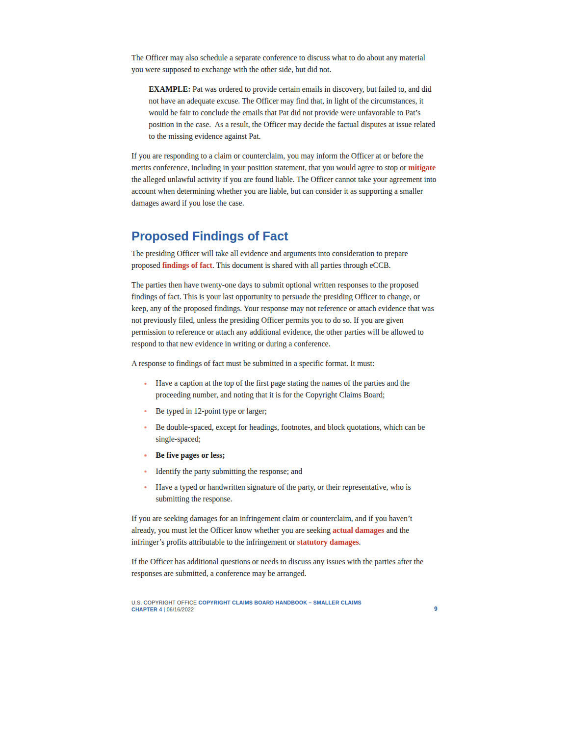The Officer may also schedule a separate conference to discuss what to do about any material you were supposed to exchange with the other side, but did not.
EXAMPLE: Pat was ordered to provide certain emails in discovery, but failed to, and did not have an adequate excuse. The Officer may find that, in light of the circumstances, it would be fair to conclude the emails that Pat did not provide were unfavorable to Pat’s position in the case. As a result, the Officer may decide the factual disputes at issue related to the missing evidence against Pat.
If you are responding to a claim or counterclaim, you may inform the Officer at or before the merits conference, including in your position statement, that you would agree to stop or mitigate the alleged unlawful activity if you are found liable. The Officer cannot take your agreement into account when determining whether you are liable, but can consider it as supporting a smaller damages award if you lose the case.
Proposed Findings of Fact
The presiding Officer will take all evidence and arguments into consideration to prepare proposed findings of fact. This document is shared with all parties through eCCB.
The parties then have twenty-one days to submit optional written responses to the proposed findings of fact. This is your last opportunity to persuade the presiding Officer to change, or keep, any of the proposed findings. Your response may not reference or attach evidence that was not previously filed, unless the presiding Officer permits you to do so. If you are given permission to reference or attach any additional evidence, the other parties will be allowed to respond to that new evidence in writing or during a conference.
A response to findings of fact must be submitted in a specific format. It must:
Have a caption at the top of the first page stating the names of the parties and the proceeding number, and noting that it is for the Copyright Claims Board;
Be typed in 12-point type or larger;
Be double-spaced, except for headings, footnotes, and block quotations, which can be single-spaced;
Be five pages or less;
Identify the party submitting the response; and
Have a typed or handwritten signature of the party, or their representative, who is submitting the response.
If you are seeking damages for an infringement claim or counterclaim, and if you haven’t already, you must let the Officer know whether you are seeking actual damages and the infringer’s profits attributable to the infringement or statutory damages.
If the Officer has additional questions or needs to discuss any issues with the parties after the responses are submitted, a conference may be arranged.
U.S. COPYRIGHT OFFICE COPYRIGHT CLAIMS BOARD HANDBOOK – SMALLER CLAIMS
CHAPTER 4 | 06/16/2022
9